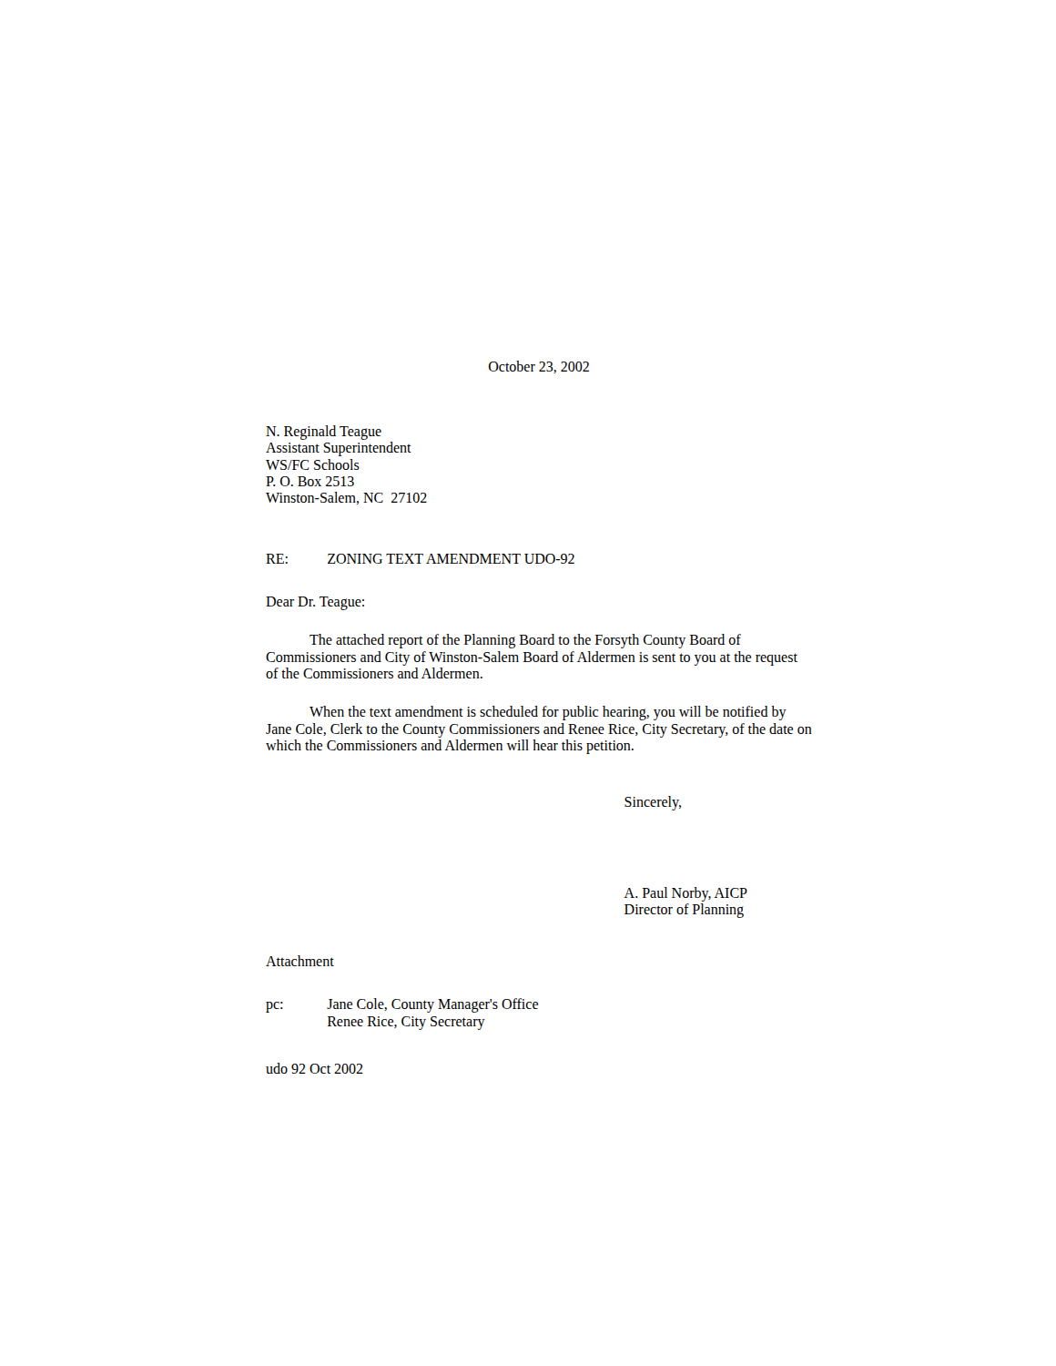October 23, 2002
N. Reginald Teague
Assistant Superintendent
WS/FC Schools
P. O. Box 2513
Winston-Salem, NC 27102
RE: ZONING TEXT AMENDMENT UDO-92
Dear Dr. Teague:
The attached report of the Planning Board to the Forsyth County Board of Commissioners and City of Winston-Salem Board of Aldermen is sent to you at the request of the Commissioners and Aldermen.
When the text amendment is scheduled for public hearing, you will be notified by Jane Cole, Clerk to the County Commissioners and Renee Rice, City Secretary, of the date on which the Commissioners and Aldermen will hear this petition.
Sincerely,
A. Paul Norby, AICP
Director of Planning
Attachment
pc:
Jane Cole, County Manager's Office
Renee Rice, City Secretary
udo 92 Oct 2002